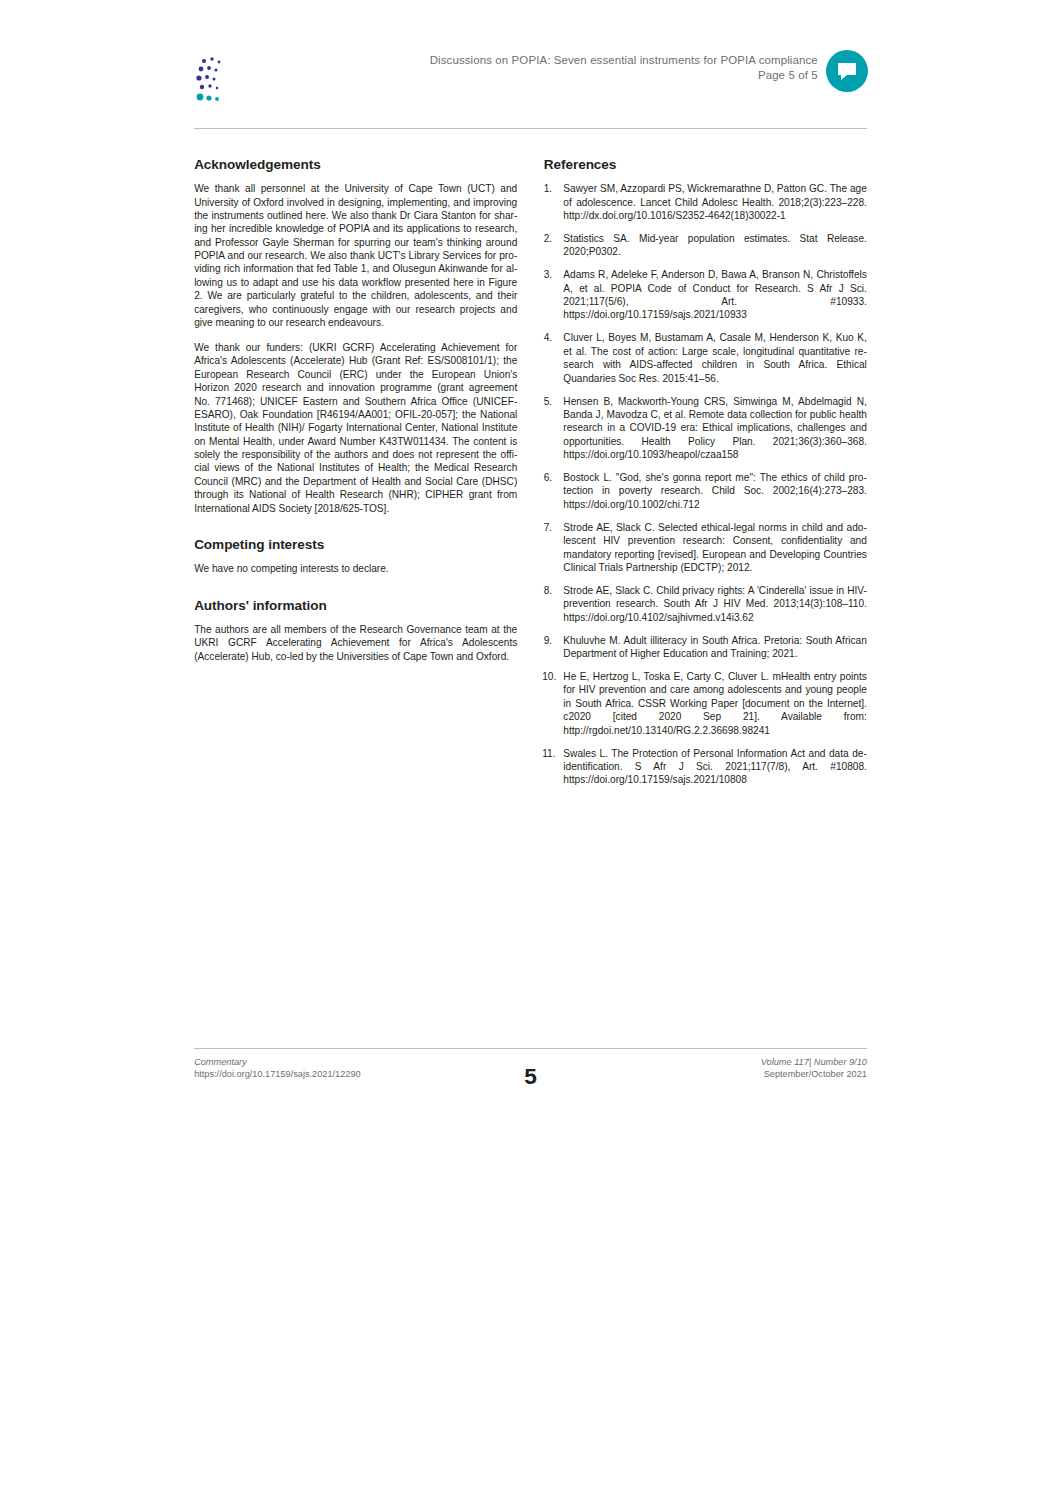Discussions on POPIA: Seven essential instruments for POPIA compliance Page 5 of 5
Acknowledgements
We thank all personnel at the University of Cape Town (UCT) and University of Oxford involved in designing, implementing, and improving the instruments outlined here. We also thank Dr Ciara Stanton for sharing her incredible knowledge of POPIA and its applications to research, and Professor Gayle Sherman for spurring our team's thinking around POPIA and our research. We also thank UCT's Library Services for providing rich information that fed Table 1, and Olusegun Akinwande for allowing us to adapt and use his data workflow presented here in Figure 2. We are particularly grateful to the children, adolescents, and their caregivers, who continuously engage with our research projects and give meaning to our research endeavours.
We thank our funders: (UKRI GCRF) Accelerating Achievement for Africa's Adolescents (Accelerate) Hub (Grant Ref: ES/S008101/1); the European Research Council (ERC) under the European Union's Horizon 2020 research and innovation programme (grant agreement No. 771468); UNICEF Eastern and Southern Africa Office (UNICEF-ESARO), Oak Foundation [R46194/AA001; OFIL-20-057]; the National Institute of Health (NIH)/ Fogarty International Center, National Institute on Mental Health, under Award Number K43TW011434. The content is solely the responsibility of the authors and does not represent the official views of the National Institutes of Health; the Medical Research Council (MRC) and the Department of Health and Social Care (DHSC) through its National of Health Research (NHR); CIPHER grant from International AIDS Society [2018/625-TOS].
Competing interests
We have no competing interests to declare.
Authors' information
The authors are all members of the Research Governance team at the UKRI GCRF Accelerating Achievement for Africa's Adolescents (Accelerate) Hub, co-led by the Universities of Cape Town and Oxford.
References
Sawyer SM, Azzopardi PS, Wickremarathne D, Patton GC. The age of adolescence. Lancet Child Adolesc Health. 2018;2(3):223–228. http://dx.doi.org/10.1016/S2352-4642(18)30022-1
Statistics SA. Mid-year population estimates. Stat Release. 2020;P0302.
Adams R, Adeleke F, Anderson D, Bawa A, Branson N, Christoffels A, et al. POPIA Code of Conduct for Research. S Afr J Sci. 2021;117(5/6), Art. #10933. https://doi.org/10.17159/sajs.2021/10933
Cluver L, Boyes M, Bustamam A, Casale M, Henderson K, Kuo K, et al. The cost of action: Large scale, longitudinal quantitative research with AIDS-affected children in South Africa. Ethical Quandaries Soc Res. 2015:41–56.
Hensen B, Mackworth-Young CRS, Simwinga M, Abdelmagid N, Banda J, Mavodza C, et al. Remote data collection for public health research in a COVID-19 era: Ethical implications, challenges and opportunities. Health Policy Plan. 2021;36(3):360–368. https://doi.org/10.1093/heapol/czaa158
Bostock L. "God, she's gonna report me": The ethics of child protection in poverty research. Child Soc. 2002;16(4):273–283. https://doi.org/10.1002/chi.712
Strode AE, Slack C. Selected ethical-legal norms in child and adolescent HIV prevention research: Consent, confidentiality and mandatory reporting [revised]. European and Developing Countries Clinical Trials Partnership (EDCTP); 2012.
Strode AE, Slack C. Child privacy rights: A 'Cinderella' issue in HIV-prevention research. South Afr J HIV Med. 2013;14(3):108–110. https://doi.org/10.4102/sajhivmed.v14i3.62
Khuluvhe M. Adult illiteracy in South Africa. Pretoria: South African Department of Higher Education and Training; 2021.
He E, Hertzog L, Toska E, Carty C, Cluver L. mHealth entry points for HIV prevention and care among adolescents and young people in South Africa. CSSR Working Paper [document on the Internet]. c2020 [cited 2020 Sep 21]. Available from: http://rgdoi.net/10.13140/RG.2.2.36698.98241
Swales L. The Protection of Personal Information Act and data de-identification. S Afr J Sci. 2021;117(7/8), Art. #10808. https://doi.org/10.17159/sajs.2021/10808
5
Commentary
https://doi.org/10.17159/sajs.2021/12290
Volume 117| Number 9/10
September/October 2021